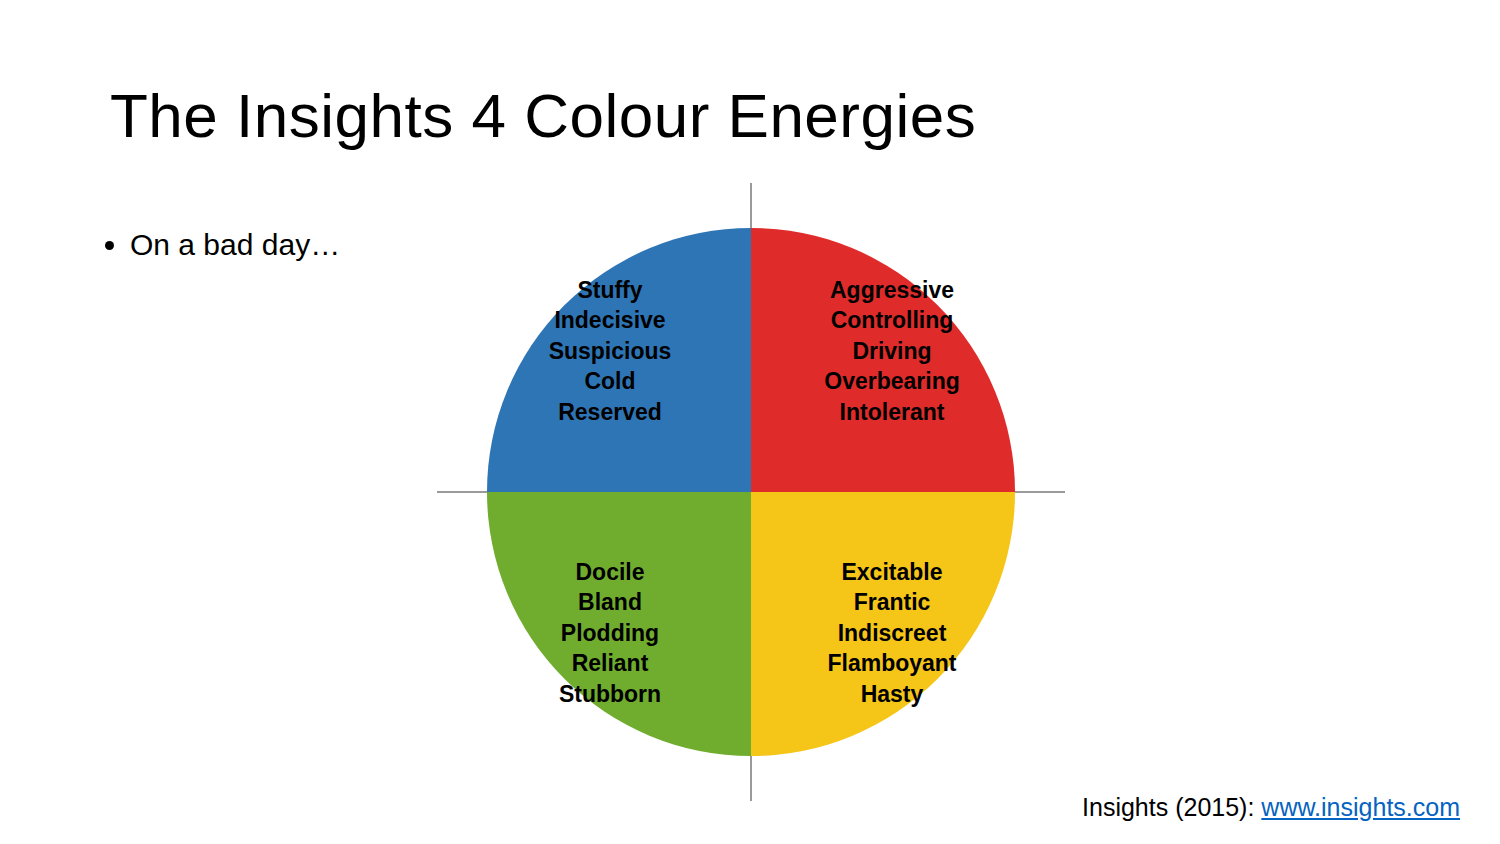The Insights 4 Colour Energies
On a bad day…
Stuffy
Indecisive
Suspicious
Cold
Reserved
Aggressive
Controlling
Driving
Overbearing
Intolerant
Docile
Bland
Plodding
Reliant
Stubborn
Excitable
Frantic
Indiscreet
Flamboyant
Hasty
Insights (2015): www.insights.com